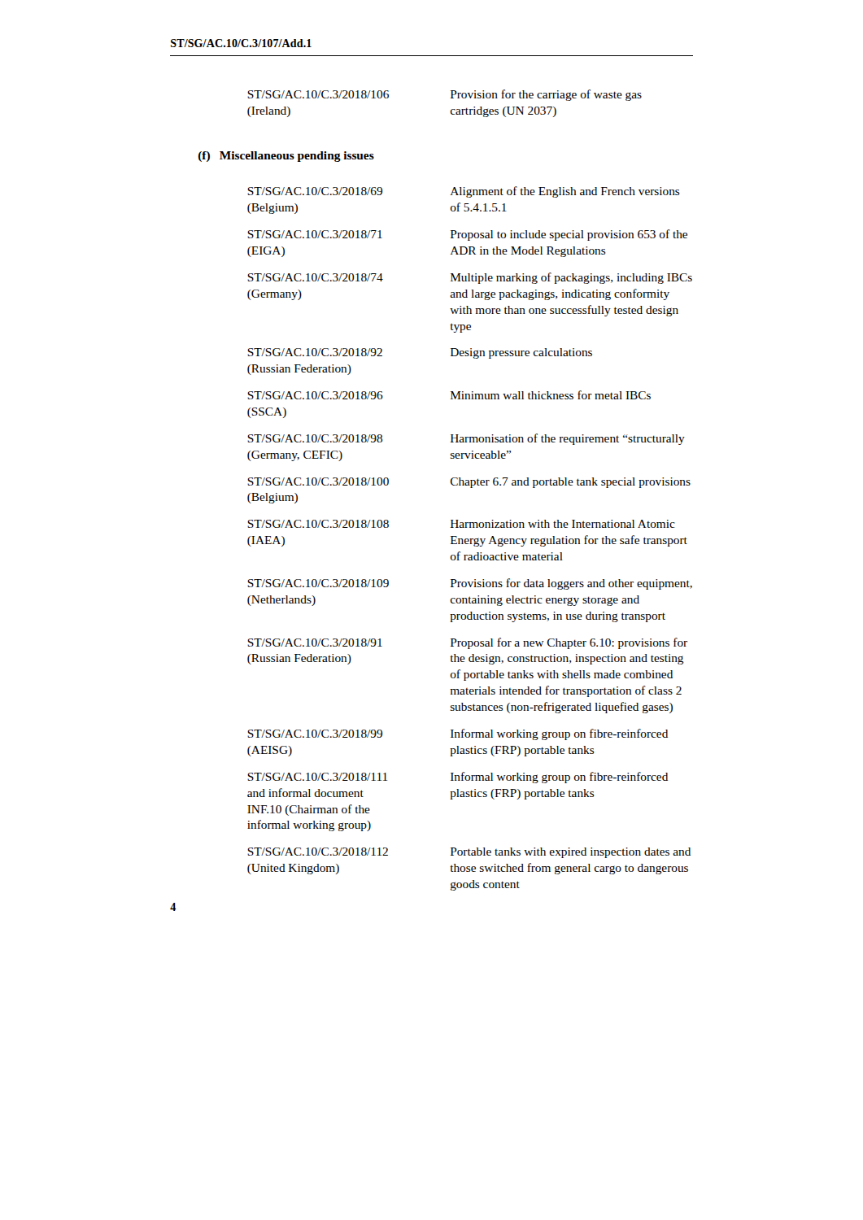ST/SG/AC.10/C.3/107/Add.1
| ST/SG/AC.10/C.3/2018/106 (Ireland) | Provision for the carriage of waste gas cartridges (UN 2037) |
(f) Miscellaneous pending issues
| ST/SG/AC.10/C.3/2018/69 (Belgium) | Alignment of the English and French versions of 5.4.1.5.1 |
| ST/SG/AC.10/C.3/2018/71 (EIGA) | Proposal to include special provision 653 of the ADR in the Model Regulations |
| ST/SG/AC.10/C.3/2018/74 (Germany) | Multiple marking of packagings, including IBCs and large packagings, indicating conformity with more than one successfully tested design type |
| ST/SG/AC.10/C.3/2018/92 (Russian Federation) | Design pressure calculations |
| ST/SG/AC.10/C.3/2018/96 (SSCA) | Minimum wall thickness for metal IBCs |
| ST/SG/AC.10/C.3/2018/98 (Germany, CEFIC) | Harmonisation of the requirement “structurally serviceable” |
| ST/SG/AC.10/C.3/2018/100 (Belgium) | Chapter 6.7 and portable tank special provisions |
| ST/SG/AC.10/C.3/2018/108 (IAEA) | Harmonization with the International Atomic Energy Agency regulation for the safe transport of radioactive material |
| ST/SG/AC.10/C.3/2018/109 (Netherlands) | Provisions for data loggers and other equipment, containing electric energy storage and production systems, in use during transport |
| ST/SG/AC.10/C.3/2018/91 (Russian Federation) | Proposal for a new Chapter 6.10: provisions for the design, construction, inspection and testing of portable tanks with shells made combined materials intended for transportation of class 2 substances (non-refrigerated liquefied gases) |
| ST/SG/AC.10/C.3/2018/99 (AEISG) | Informal working group on fibre-reinforced plastics (FRP) portable tanks |
| ST/SG/AC.10/C.3/2018/111 and informal document INF.10 (Chairman of the informal working group) | Informal working group on fibre-reinforced plastics (FRP) portable tanks |
| ST/SG/AC.10/C.3/2018/112 (United Kingdom) | Portable tanks with expired inspection dates and those switched from general cargo to dangerous goods content |
4